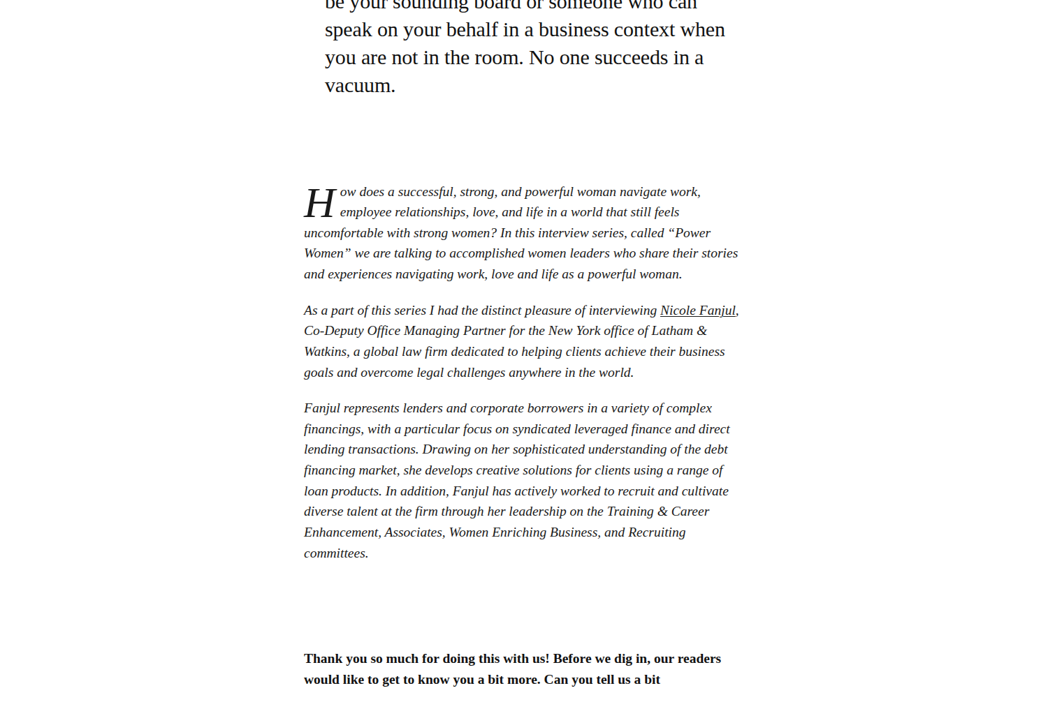be your sounding board or someone who can speak on your behalf in a business context when you are not in the room. No one succeeds in a vacuum.
How does a successful, strong, and powerful woman navigate work, employee relationships, love, and life in a world that still feels uncomfortable with strong women? In this interview series, called “Power Women” we are talking to accomplished women leaders who share their stories and experiences navigating work, love and life as a powerful woman.
As a part of this series I had the distinct pleasure of interviewing Nicole Fanjul, Co-Deputy Office Managing Partner for the New York office of Latham & Watkins, a global law firm dedicated to helping clients achieve their business goals and overcome legal challenges anywhere in the world.
Fanjul represents lenders and corporate borrowers in a variety of complex financings, with a particular focus on syndicated leveraged finance and direct lending transactions. Drawing on her sophisticated understanding of the debt financing market, she develops creative solutions for clients using a range of loan products. In addition, Fanjul has actively worked to recruit and cultivate diverse talent at the firm through her leadership on the Training & Career Enhancement, Associates, Women Enriching Business, and Recruiting committees.
Thank you so much for doing this with us! Before we dig in, our readers would like to get to know you a bit more. Can you tell us a bit